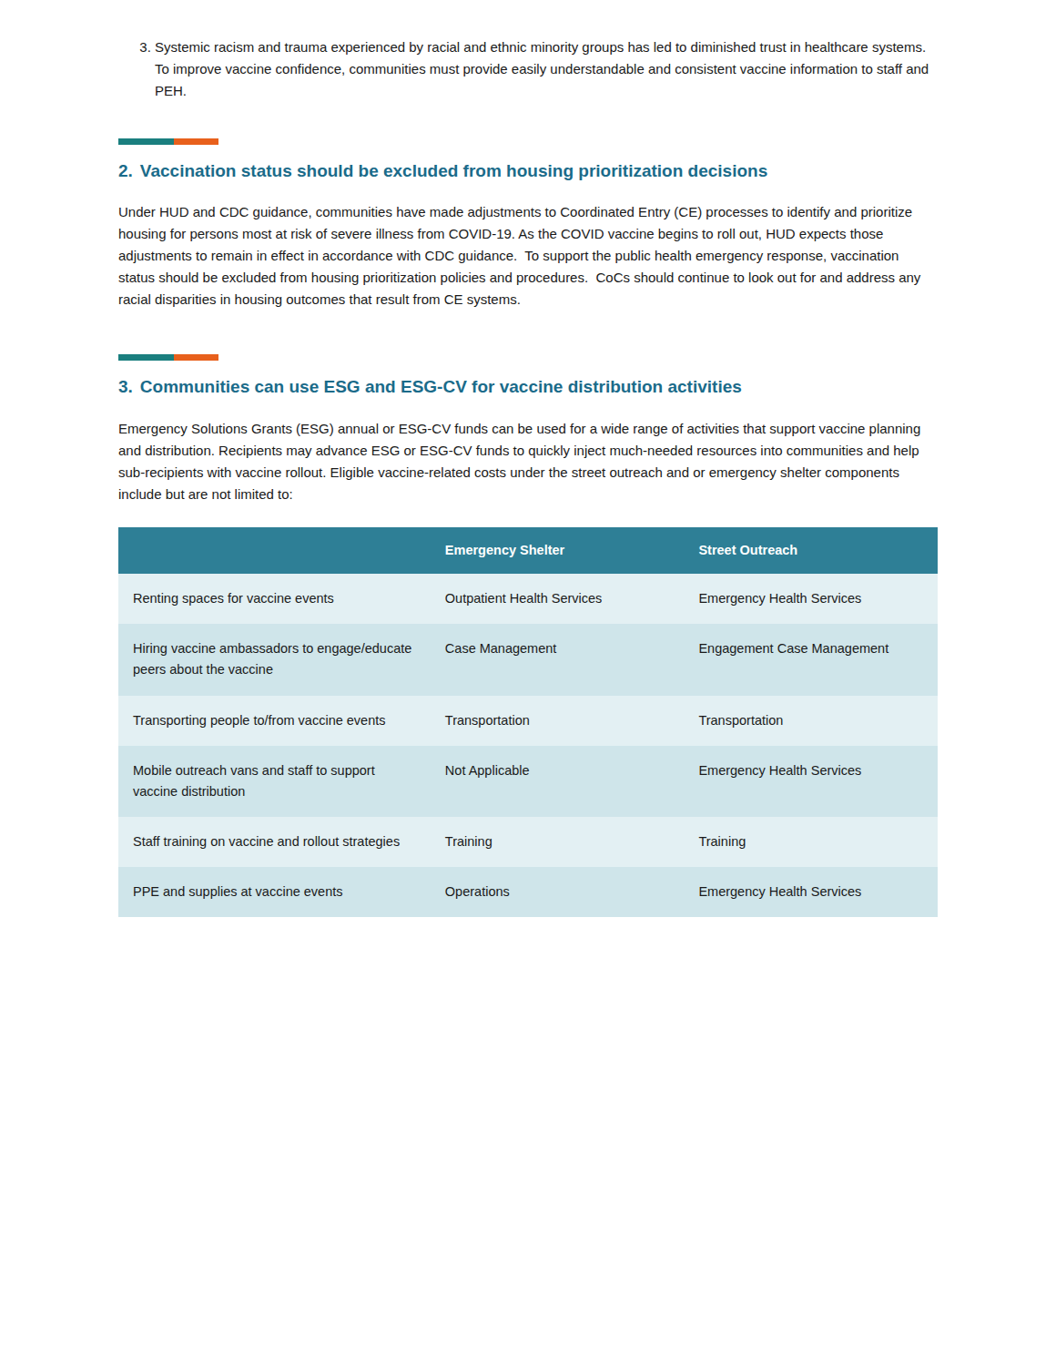Systemic racism and trauma experienced by racial and ethnic minority groups has led to diminished trust in healthcare systems. To improve vaccine confidence, communities must provide easily understandable and consistent vaccine information to staff and PEH.
2. Vaccination status should be excluded from housing prioritization decisions
Under HUD and CDC guidance, communities have made adjustments to Coordinated Entry (CE) processes to identify and prioritize housing for persons most at risk of severe illness from COVID-19. As the COVID vaccine begins to roll out, HUD expects those adjustments to remain in effect in accordance with CDC guidance. To support the public health emergency response, vaccination status should be excluded from housing prioritization policies and procedures. CoCs should continue to look out for and address any racial disparities in housing outcomes that result from CE systems.
3. Communities can use ESG and ESG-CV for vaccine distribution activities
Emergency Solutions Grants (ESG) annual or ESG-CV funds can be used for a wide range of activities that support vaccine planning and distribution. Recipients may advance ESG or ESG-CV funds to quickly inject much-needed resources into communities and help sub-recipients with vaccine rollout. Eligible vaccine-related costs under the street outreach and or emergency shelter components include but are not limited to:
| | Emergency Shelter | Street Outreach |
| --- | --- | --- |
| Renting spaces for vaccine events | Outpatient Health Services | Emergency Health Services |
| Hiring vaccine ambassadors to engage/educate peers about the vaccine | Case Management | Engagement Case Management |
| Transporting people to/from vaccine events | Transportation | Transportation |
| Mobile outreach vans and staff to support vaccine distribution | Not Applicable | Emergency Health Services |
| Staff training on vaccine and rollout strategies | Training | Training |
| PPE and supplies at vaccine events | Operations | Emergency Health Services |